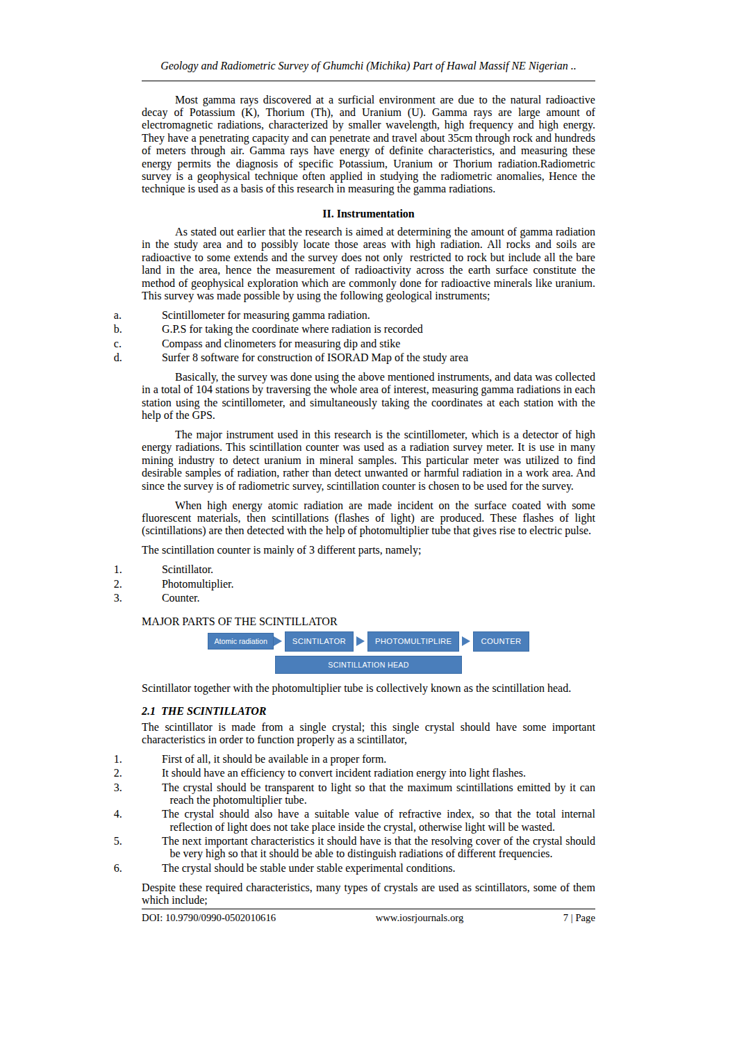Geology and Radiometric Survey of Ghumchi (Michika) Part of Hawal Massif NE Nigerian ..
Most gamma rays discovered at a surficial environment are due to the natural radioactive decay of Potassium (K), Thorium (Th), and Uranium (U). Gamma rays are large amount of electromagnetic radiations, characterized by smaller wavelength, high frequency and high energy. They have a penetrating capacity and can penetrate and travel about 35cm through rock and hundreds of meters through air. Gamma rays have energy of definite characteristics, and measuring these energy permits the diagnosis of specific Potassium, Uranium or Thorium radiation.Radiometric survey is a geophysical technique often applied in studying the radiometric anomalies, Hence the technique is used as a basis of this research in measuring the gamma radiations.
II. Instrumentation
As stated out earlier that the research is aimed at determining the amount of gamma radiation in the study area and to possibly locate those areas with high radiation. All rocks and soils are radioactive to some extends and the survey does not only restricted to rock but include all the bare land in the area, hence the measurement of radioactivity across the earth surface constitute the method of geophysical exploration which are commonly done for radioactive minerals like uranium. This survey was made possible by using the following geological instruments;
a. Scintillometer for measuring gamma radiation.
b. G.P.S for taking the coordinate where radiation is recorded
c. Compass and clinometers for measuring dip and stike
d. Surfer 8 software for construction of ISORAD Map of the study area
Basically, the survey was done using the above mentioned instruments, and data was collected in a total of 104 stations by traversing the whole area of interest, measuring gamma radiations in each station using the scintillometer, and simultaneously taking the coordinates at each station with the help of the GPS.
The major instrument used in this research is the scintillometer, which is a detector of high energy radiations. This scintillation counter was used as a radiation survey meter. It is use in many mining industry to detect uranium in mineral samples. This particular meter was utilized to find desirable samples of radiation, rather than detect unwanted or harmful radiation in a work area. And since the survey is of radiometric survey, scintillation counter is chosen to be used for the survey.
When high energy atomic radiation are made incident on the surface coated with some fluorescent materials, then scintillations (flashes of light) are produced. These flashes of light (scintillations) are then detected with the help of photomultiplier tube that gives rise to electric pulse.
The scintillation counter is mainly of 3 different parts, namely;
1. Scintillator.
2. Photomultiplier.
3. Counter.
MAJOR PARTS OF THE SCINTILLATOR
Atomic radiation SCINTILATOR PHOTOMULTIPLIRE COUNTER
SCINTILLATION HEAD
Scintillator together with the photomultiplier tube is collectively known as the scintillation head.
2.1 THE SCINTILLATOR
The scintillator is made from a single crystal; this single crystal should have some important characteristics in order to function properly as a scintillator,
1. First of all, it should be available in a proper form.
2. It should have an efficiency to convert incident radiation energy into light flashes.
3. The crystal should be transparent to light so that the maximum scintillations emitted by it can reach the photomultiplier tube.
4. The crystal should also have a suitable value of refractive index, so that the total internal reflection of light does not take place inside the crystal, otherwise light will be wasted.
5. The next important characteristics it should have is that the resolving cover of the crystal should be very high so that it should be able to distinguish radiations of different frequencies.
6. The crystal should be stable under stable experimental conditions.
Despite these required characteristics, many types of crystals are used as scintillators, some of them which include;
DOI: 10.9790/0990-0502010616 www.iosrjournals.org 7 | Page